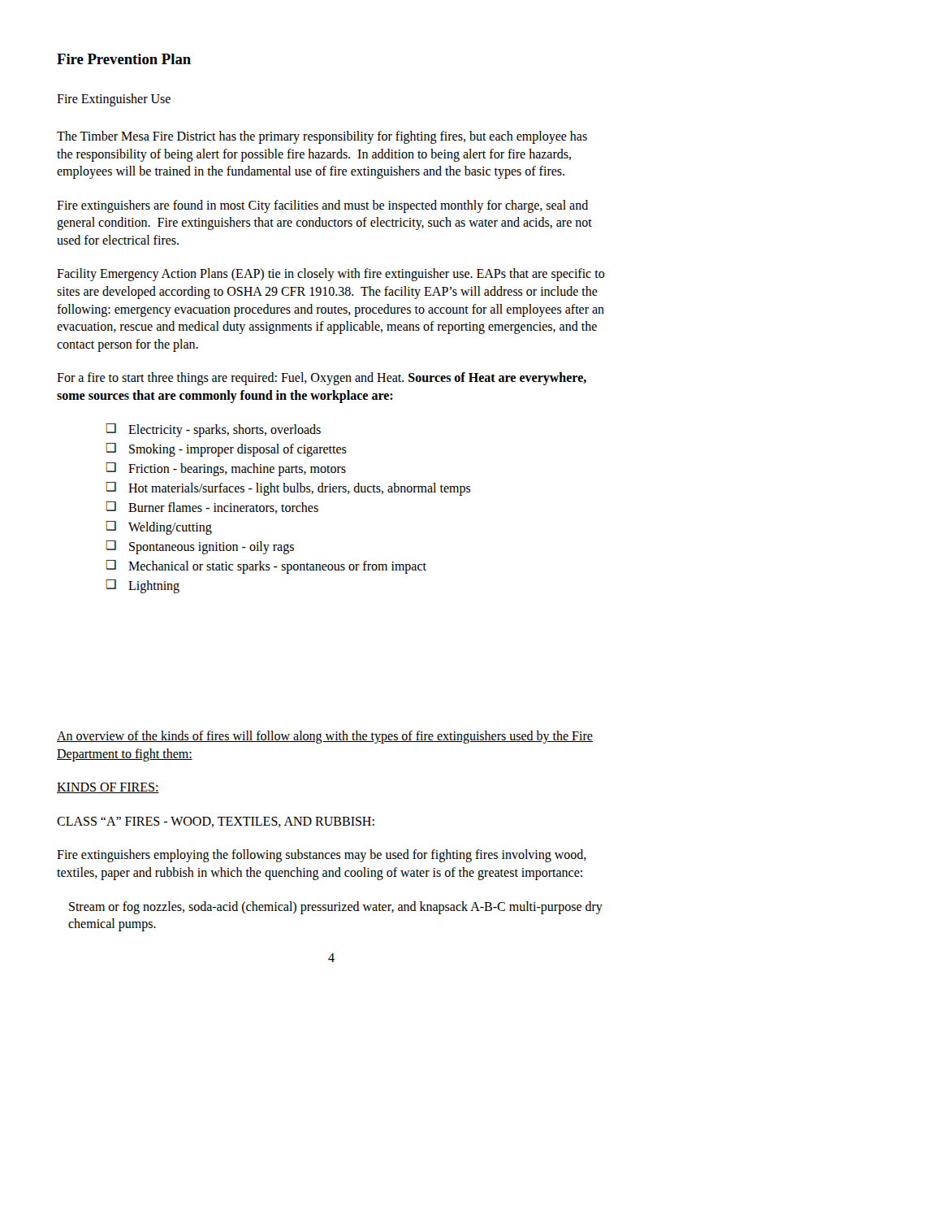Fire Prevention Plan
Fire Extinguisher Use
The Timber Mesa Fire District has the primary responsibility for fighting fires, but each employee has the responsibility of being alert for possible fire hazards. In addition to being alert for fire hazards, employees will be trained in the fundamental use of fire extinguishers and the basic types of fires.
Fire extinguishers are found in most City facilities and must be inspected monthly for charge, seal and general condition. Fire extinguishers that are conductors of electricity, such as water and acids, are not used for electrical fires.
Facility Emergency Action Plans (EAP) tie in closely with fire extinguisher use. EAPs that are specific to sites are developed according to OSHA 29 CFR 1910.38. The facility EAP’s will address or include the following: emergency evacuation procedures and routes, procedures to account for all employees after an evacuation, rescue and medical duty assignments if applicable, means of reporting emergencies, and the contact person for the plan.
For a fire to start three things are required: Fuel, Oxygen and Heat. Sources of Heat are everywhere, some sources that are commonly found in the workplace are:
Electricity - sparks, shorts, overloads
Smoking - improper disposal of cigarettes
Friction - bearings, machine parts, motors
Hot materials/surfaces - light bulbs, driers, ducts, abnormal temps
Burner flames - incinerators, torches
Welding/cutting
Spontaneous ignition - oily rags
Mechanical or static sparks - spontaneous or from impact
Lightning
An overview of the kinds of fires will follow along with the types of fire extinguishers used by the Fire Department to fight them:
KINDS OF FIRES:
CLASS “A” FIRES - WOOD, TEXTILES, AND RUBBISH:
Fire extinguishers employing the following substances may be used for fighting fires involving wood, textiles, paper and rubbish in which the quenching and cooling of water is of the greatest importance:
Stream or fog nozzles, soda-acid (chemical) pressurized water, and knapsack A-B-C multi-purpose dry chemical pumps.
4